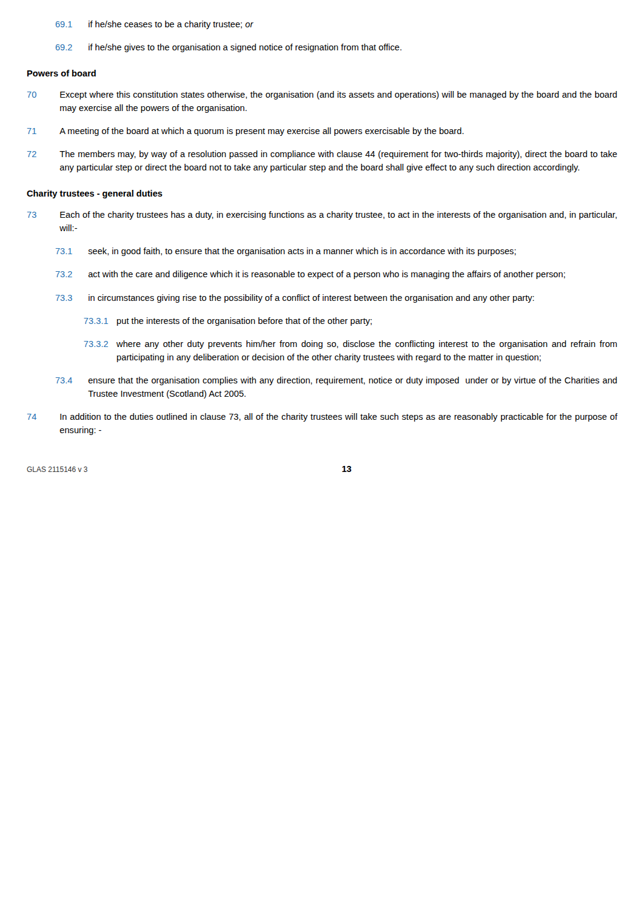69.1
if he/she ceases to be a charity trustee; or
69.2
if he/she gives to the organisation a signed notice of resignation from that office.
Powers of board
70
Except where this constitution states otherwise, the organisation (and its assets and operations) will be managed by the board and the board may exercise all the powers of the organisation.
71
A meeting of the board at which a quorum is present may exercise all powers exercisable by the board.
72
The members may, by way of a resolution passed in compliance with clause 44 (requirement for two-thirds majority), direct the board to take any particular step or direct the board not to take any particular step and the board shall give effect to any such direction accordingly.
Charity trustees - general duties
73
Each of the charity trustees has a duty, in exercising functions as a charity trustee, to act in the interests of the organisation and, in particular, will:-
73.1
seek, in good faith, to ensure that the organisation acts in a manner which is in accordance with its purposes;
73.2
act with the care and diligence which it is reasonable to expect of a person who is managing the affairs of another person;
73.3
in circumstances giving rise to the possibility of a conflict of interest between the organisation and any other party:
73.3.1
put the interests of the organisation before that of the other party;
73.3.2
where any other duty prevents him/her from doing so, disclose the conflicting interest to the organisation and refrain from participating in any deliberation or decision of the other charity trustees with regard to the matter in question;
73.4
ensure that the organisation complies with any direction, requirement, notice or duty imposed under or by virtue of the Charities and Trustee Investment (Scotland) Act 2005.
74
In addition to the duties outlined in clause 73, all of the charity trustees will take such steps as are reasonably practicable for the purpose of ensuring: -
GLAS 2115146 v 3
13